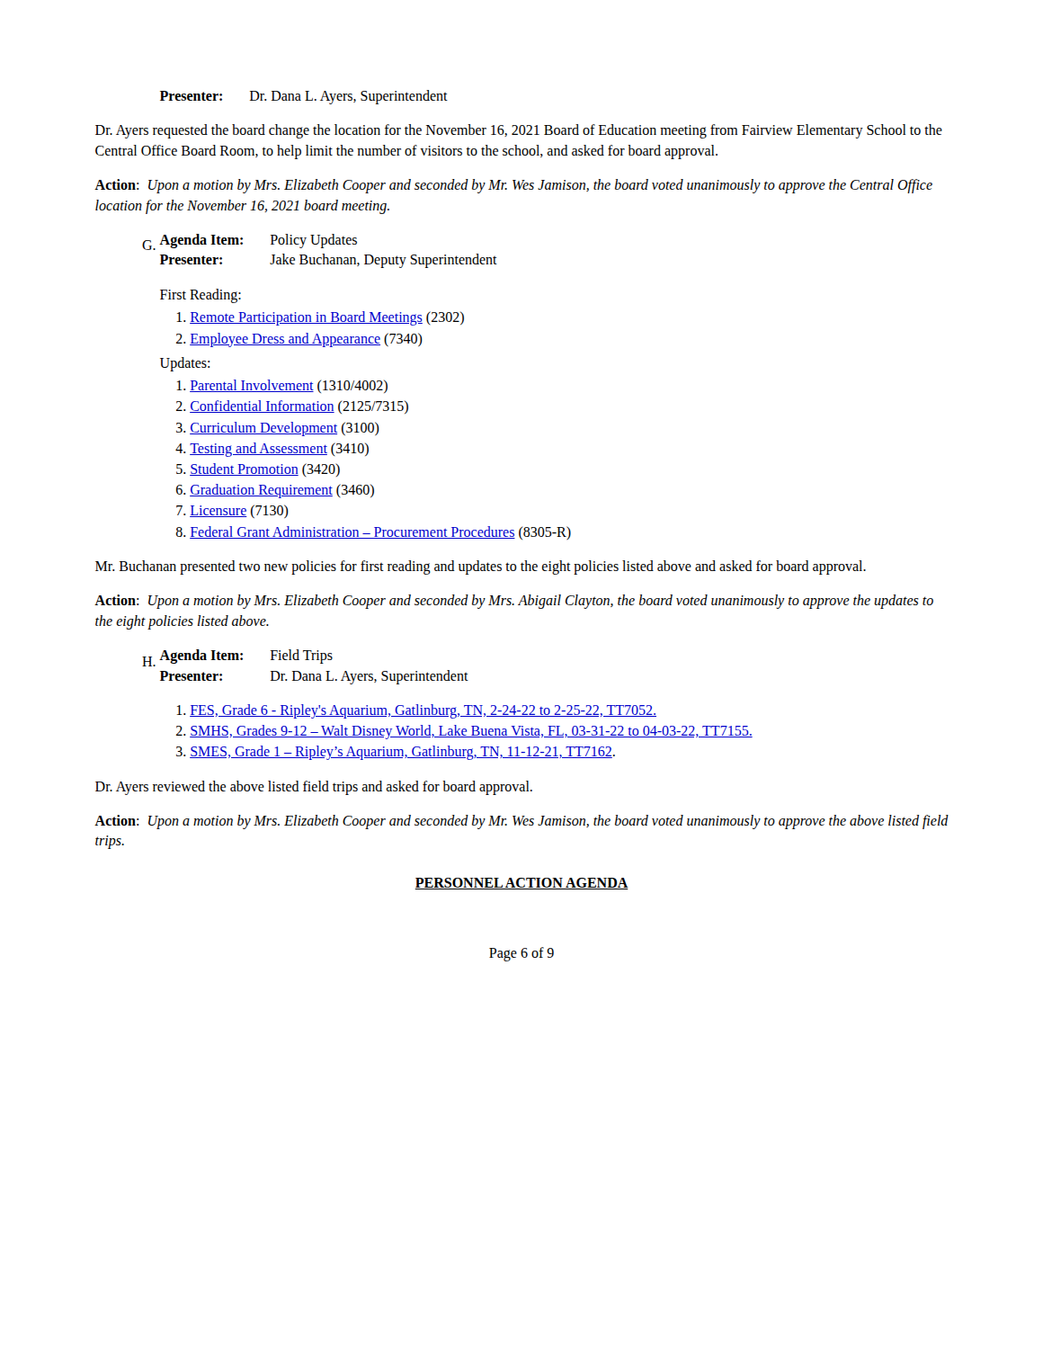| Presenter: | Dr. Dana L. Ayers, Superintendent |
Dr. Ayers requested the board change the location for the November 16, 2021 Board of Education meeting from Fairview Elementary School to the Central Office Board Room, to help limit the number of visitors to the school, and asked for board approval.
Action: Upon a motion by Mrs. Elizabeth Cooper and seconded by Mr. Wes Jamison, the board voted unanimously to approve the Central Office location for the November 16, 2021 board meeting.
| Agenda Item: | Policy Updates |
| Presenter: | Jake Buchanan, Deputy Superintendent |
First Reading:
Remote Participation in Board Meetings (2302)
Employee Dress and Appearance (7340)
Updates:
Parental Involvement (1310/4002)
Confidential Information (2125/7315)
Curriculum Development (3100)
Testing and Assessment (3410)
Student Promotion (3420)
Graduation Requirement (3460)
Licensure (7130)
Federal Grant Administration – Procurement Procedures (8305-R)
Mr. Buchanan presented two new policies for first reading and updates to the eight policies listed above and asked for board approval.
Action: Upon a motion by Mrs. Elizabeth Cooper and seconded by Mrs. Abigail Clayton, the board voted unanimously to approve the updates to the eight policies listed above.
| Agenda Item: | Field Trips |
| Presenter: | Dr. Dana L. Ayers, Superintendent |
FES, Grade 6 - Ripley's Aquarium, Gatlinburg, TN, 2-24-22 to 2-25-22, TT7052.
SMHS, Grades 9-12 – Walt Disney World, Lake Buena Vista, FL, 03-31-22 to 04-03-22, TT7155.
SMES, Grade 1 – Ripley’s Aquarium, Gatlinburg, TN, 11-12-21, TT7162.
Dr. Ayers reviewed the above listed field trips and asked for board approval.
Action: Upon a motion by Mrs. Elizabeth Cooper and seconded by Mr. Wes Jamison, the board voted unanimously to approve the above listed field trips.
PERSONNEL ACTION AGENDA
Page 6 of 9